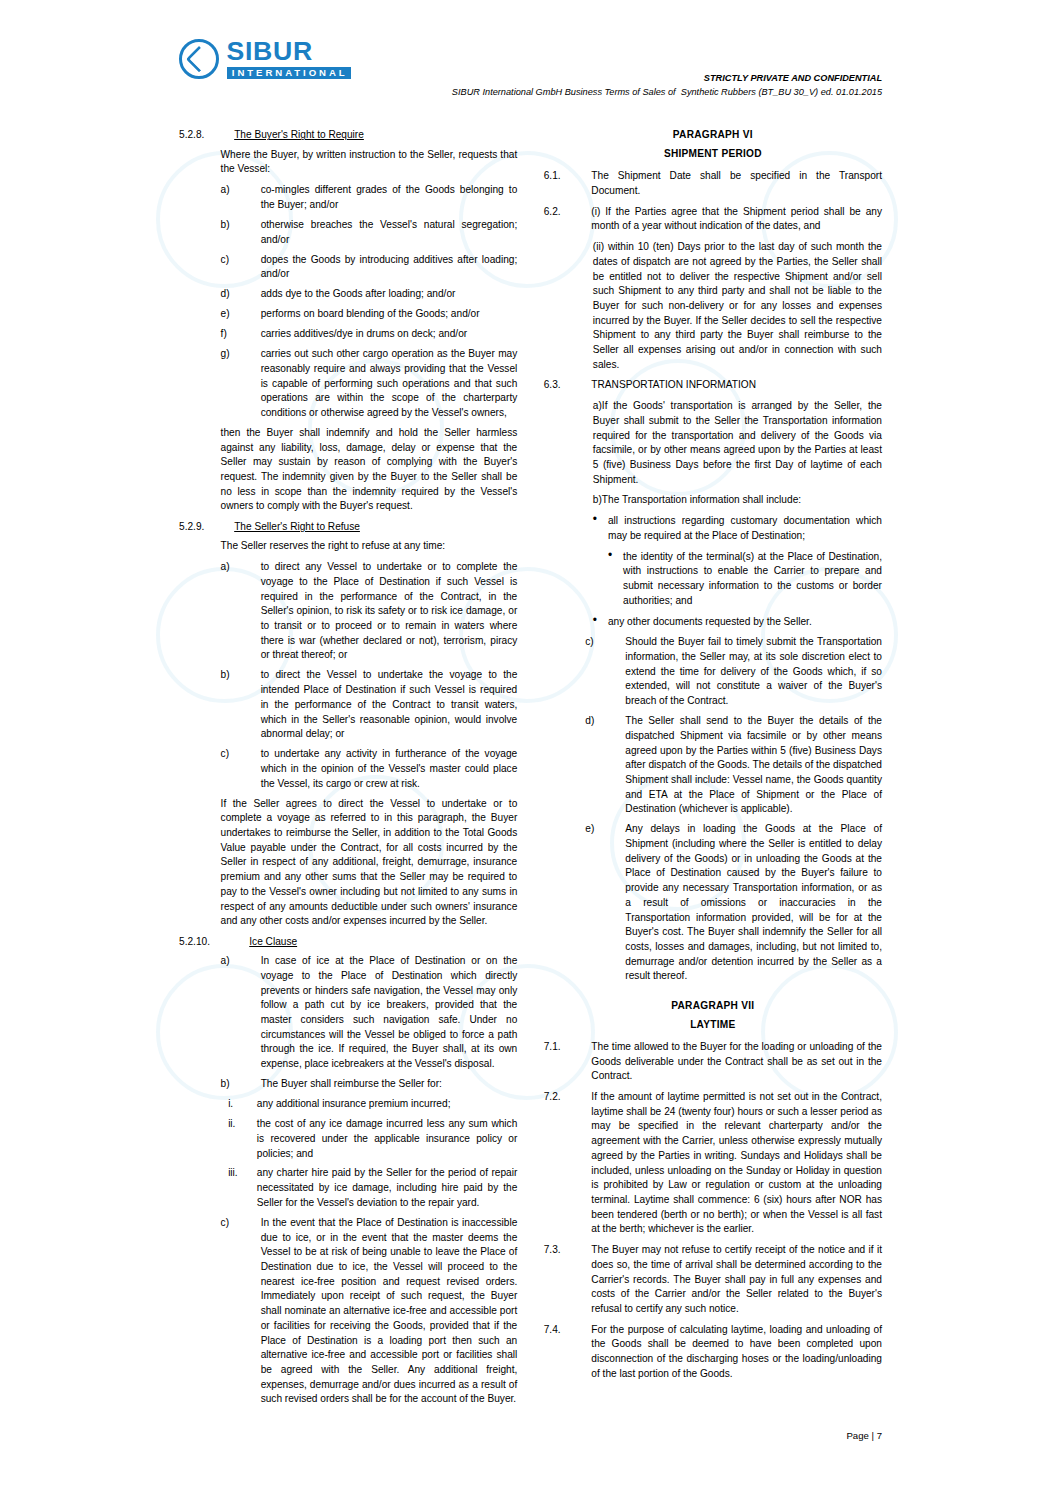SIBUR INTERNATIONAL
STRICTLY PRIVATE AND CONFIDENTIAL
SIBUR International GmbH Business Terms of Sales of Synthetic Rubbers (BT_BU 30_V) ed. 01.01.2015
5.2.8.
The Buyer's Right to Require
Where the Buyer, by written instruction to the Seller, requests that the Vessel:
a)
co-mingles different grades of the Goods belonging to the Buyer; and/or
b)
otherwise breaches the Vessel's natural segregation; and/or
c)
dopes the Goods by introducing additives after loading; and/or
d)
adds dye to the Goods after loading; and/or
e)
performs on board blending of the Goods; and/or
f)
carries additives/dye in drums on deck; and/or
g)
carries out such other cargo operation as the Buyer may reasonably require and always providing that the Vessel is capable of performing such operations and that such operations are within the scope of the charterparty conditions or otherwise agreed by the Vessel's owners,
then the Buyer shall indemnify and hold the Seller harmless against any liability, loss, damage, delay or expense that the Seller may sustain by reason of complying with the Buyer's request. The indemnity given by the Buyer to the Seller shall be no less in scope than the indemnity required by the Vessel's owners to comply with the Buyer's request.
5.2.9.
The Seller's Right to Refuse
The Seller reserves the right to refuse at any time:
a)
to direct any Vessel to undertake or to complete the voyage to the Place of Destination if such Vessel is required in the performance of the Contract, in the Seller's opinion, to risk its safety or to risk ice damage, or to transit or to proceed or to remain in waters where there is war (whether declared or not), terrorism, piracy or threat thereof; or
b)
to direct the Vessel to undertake the voyage to the intended Place of Destination if such Vessel is required in the performance of the Contract to transit waters, which in the Seller's reasonable opinion, would involve abnormal delay; or
c)
to undertake any activity in furtherance of the voyage which in the opinion of the Vessel's master could place the Vessel, its cargo or crew at risk.
If the Seller agrees to direct the Vessel to undertake or to complete a voyage as referred to in this paragraph, the Buyer undertakes to reimburse the Seller, in addition to the Total Goods Value payable under the Contract, for all costs incurred by the Seller in respect of any additional, freight, demurrage, insurance premium and any other sums that the Seller may be required to pay to the Vessel's owner including but not limited to any sums in respect of any amounts deductible under such owners' insurance and any other costs and/or expenses incurred by the Seller.
5.2.10.
Ice Clause
a)
In case of ice at the Place of Destination or on the voyage to the Place of Destination which directly prevents or hinders safe navigation, the Vessel may only follow a path cut by ice breakers, provided that the master considers such navigation safe. Under no circumstances will the Vessel be obliged to force a path through the ice. If required, the Buyer shall, at its own expense, place icebreakers at the Vessel's disposal.
b)
The Buyer shall reimburse the Seller for:
i.
any additional insurance premium incurred;
ii.
the cost of any ice damage incurred less any sum which is recovered under the applicable insurance policy or policies; and
iii.
any charter hire paid by the Seller for the period of repair necessitated by ice damage, including hire paid by the Seller for the Vessel's deviation to the repair yard.
c)
In the event that the Place of Destination is inaccessible due to ice, or in the event that the master deems the Vessel to be at risk of being unable to leave the Place of Destination due to ice, the Vessel will proceed to the nearest ice-free position and request revised orders. Immediately upon receipt of such request, the Buyer shall nominate an alternative ice-free and accessible port or facilities for receiving the Goods, provided that if the Place of Destination is a loading port then such an alternative ice-free and accessible port or facilities shall be agreed with the Seller. Any additional freight, expenses, demurrage and/or dues incurred as a result of such revised orders shall be for the account of the Buyer.
PARAGRAPH VI
SHIPMENT PERIOD
6.1.
The Shipment Date shall be specified in the Transport Document.
6.2.
(i) If the Parties agree that the Shipment period shall be any month of a year without indication of the dates, and
(ii) within 10 (ten) Days prior to the last day of such month the dates of dispatch are not agreed by the Parties, the Seller shall be entitled not to deliver the respective Shipment and/or sell such Shipment to any third party and shall not be liable to the Buyer for such non-delivery or for any losses and expenses incurred by the Buyer. If the Seller decides to sell the respective Shipment to any third party the Buyer shall reimburse to the Seller all expenses arising out and/or in connection with such sales.
6.3.
TRANSPORTATION INFORMATION
a)If the Goods' transportation is arranged by the Seller, the Buyer shall submit to the Seller the Transportation information required for the transportation and delivery of the Goods via facsimile, or by other means agreed upon by the Parties at least 5 (five) Business Days before the first Day of laytime of each Shipment.
b)The Transportation information shall include:
all instructions regarding customary documentation which may be required at the Place of Destination;
the identity of the terminal(s) at the Place of Destination, with instructions to enable the Carrier to prepare and submit necessary information to the customs or border authorities; and
any other documents requested by the Seller.
c)
Should the Buyer fail to timely submit the Transportation information, the Seller may, at its sole discretion elect to extend the time for delivery of the Goods which, if so extended, will not constitute a waiver of the Buyer's breach of the Contract.
d)
The Seller shall send to the Buyer the details of the dispatched Shipment via facsimile or by other means agreed upon by the Parties within 5 (five) Business Days after dispatch of the Goods. The details of the dispatched Shipment shall include: Vessel name, the Goods quantity and ETA at the Place of Shipment or the Place of Destination (whichever is applicable).
e)
Any delays in loading the Goods at the Place of Shipment (including where the Seller is entitled to delay delivery of the Goods) or in unloading the Goods at the Place of Destination caused by the Buyer's failure to provide any necessary Transportation information, or as a result of omissions or inaccuracies in the Transportation information provided, will be for at the Buyer's cost. The Buyer shall indemnify the Seller for all costs, losses and damages, including, but not limited to, demurrage and/or detention incurred by the Seller as a result thereof.
PARAGRAPH VII
LAYTIME
7.1.
The time allowed to the Buyer for the loading or unloading of the Goods deliverable under the Contract shall be as set out in the Contract.
7.2.
If the amount of laytime permitted is not set out in the Contract, laytime shall be 24 (twenty four) hours or such a lesser period as may be specified in the relevant charterparty and/or the agreement with the Carrier, unless otherwise expressly mutually agreed by the Parties in writing. Sundays and Holidays shall be included, unless unloading on the Sunday or Holiday in question is prohibited by Law or regulation or custom at the unloading terminal. Laytime shall commence: 6 (six) hours after NOR has been tendered (berth or no berth); or when the Vessel is all fast at the berth; whichever is the earlier.
7.3.
The Buyer may not refuse to certify receipt of the notice and if it does so, the time of arrival shall be determined according to the Carrier's records. The Buyer shall pay in full any expenses and costs of the Carrier and/or the Seller related to the Buyer's refusal to certify any such notice.
7.4.
For the purpose of calculating laytime, loading and unloading of the Goods shall be deemed to have been completed upon disconnection of the discharging hoses or the loading/unloading of the last portion of the Goods.
Page | 7